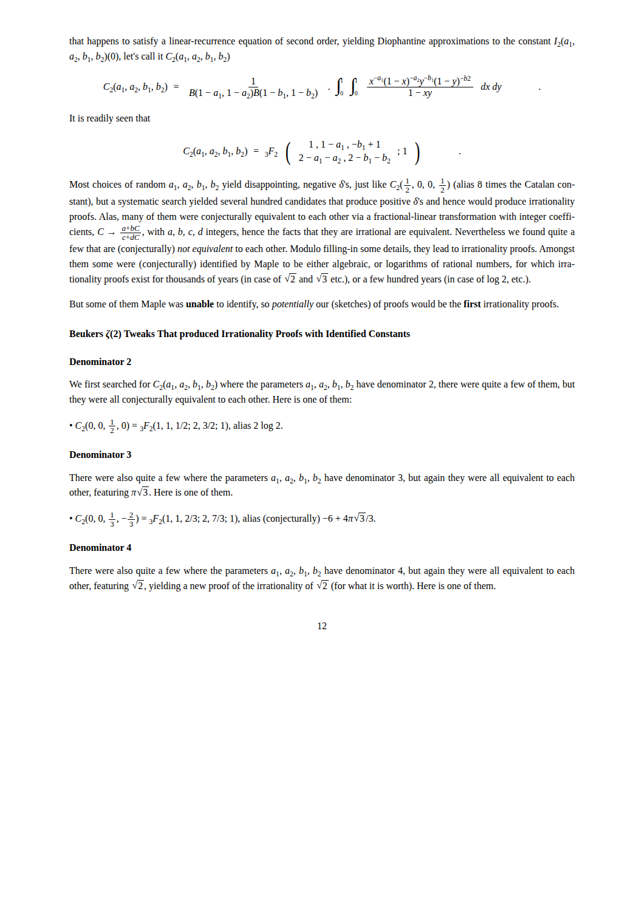that happens to satisfy a linear-recurrence equation of second order, yielding Diophantine approximations to the constant I2(a1, a2, b1, b2)(0), let's call it C2(a1, a2, b1, b2)
C2(a1, a2, b1, b2) = 1 B(1 − a1, 1 − a2)B(1 − b1, 1 − b2) . ∫10 ∫10 x−a1(1 − x)−a2y−b1(1 − y)−b2 1 − xy dx dy .
It is readily seen that
C2(a1, a2, b1, b2) = 3F2 ( 1 , 1 − a1 , −b1 + 1 2 − a1 − a2 , 2 − b1 − b2 ; 1 ) .
Most choices of random a1, a2, b1, b2 yield disappointing, negative δ's, just like C2(12, 0, 0, 12) (alias 8 times the Catalan constant), but a systematic search yielded several hundred candidates that produce positive δ's and hence would produce irrationality proofs. Alas, many of them were conjecturally equivalent to each other via a fractional-linear transformation with integer coefficients, C → a+bC c+dC, with a, b, c, d integers, hence the facts that they are irrational are equivalent. Nevertheless we found quite a few that are (conjecturally) not equivalent to each other. Modulo filling-in some details, they lead to irrationality proofs. Amongst them some were (conjecturally) identified by Maple to be either algebraic, or logarithms of rational numbers, for which irrationality proofs exist for thousands of years (in case of √2 and √3 etc.), or a few hundred years (in case of log 2, etc.).
But some of them Maple was unable to identify, so potentially our (sketches) of proofs would be the first irrationality proofs.
Beukers ζ(2) Tweaks That produced Irrationality Proofs with Identified Constants
Denominator 2
We first searched for C2(a1, a2, b1, b2) where the parameters a1, a2, b1, b2 have denominator 2, there were quite a few of them, but they were all conjecturally equivalent to each other. Here is one of them:
• C2(0, 0, 12, 0) = 3F2(1, 1, 1/2; 2, 3/2; 1), alias 2 log 2.
Denominator 3
There were also quite a few where the parameters a1, a2, b1, b2 have denominator 3, but again they were all equivalent to each other, featuring π√3. Here is one of them.
• C2(0, 0, 13, −23) = 3F2(1, 1, 2/3; 2, 7/3; 1), alias (conjecturally) −6 + 4π√3/3.
Denominator 4
There were also quite a few where the parameters a1, a2, b1, b2 have denominator 4, but again they were all equivalent to each other, featuring √2, yielding a new proof of the irrationality of √2 (for what it is worth). Here is one of them.
12